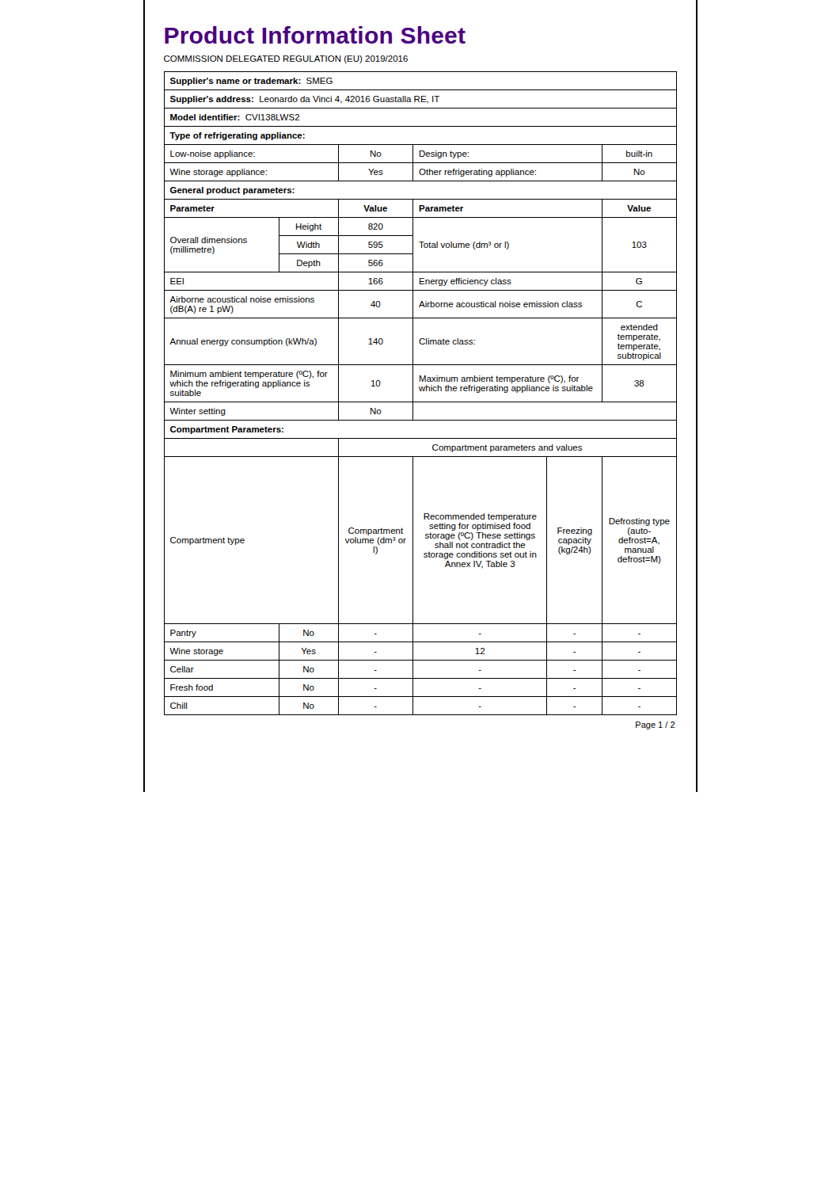Product Information Sheet
COMMISSION DELEGATED REGULATION (EU) 2019/2016
| Supplier's name or trademark: SMEG |
| Supplier's address: Leonardo da Vinci 4, 42016 Guastalla RE, IT |
| Model identifier: CVI138LWS2 |
| Type of refrigerating appliance: |
| Low-noise appliance: | No | Design type: | built-in |
| Wine storage appliance: | Yes | Other refrigerating appliance: | No |
| General product parameters: |
| Parameter | Value | Parameter | Value |
| Overall dimensions (millimetre) | Height | 820 | Total volume (dm³ or l) | 103 |
| Width | 595 |
| Depth | 566 |
| EEI | 166 | Energy efficiency class | G |
| Airborne acoustical noise emissions (dB(A) re 1 pW) | 40 | Airborne acoustical noise emission class | C |
| Annual energy consumption (kWh/a) | 140 | Climate class: | extended temperate, temperate, subtropical |
| Minimum ambient temperature (ºC), for which the refrigerating appliance is suitable | 10 | Maximum ambient temperature (ºC), for which the refrigerating appliance is suitable | 38 |
| Winter setting | No | |
| Compartment Parameters: |
| | Compartment parameters and values |
| Compartment type | Compartment volume (dm³ or l) | Recommended temperature setting for optimised food storage (ºC) These settings shall not contradict the storage conditions set out in Annex IV, Table 3 | Freezing capacity (kg/24h) | Defrosting type (auto-defrost=A, manual defrost=M) |
| Pantry | No | - | - | - | - |
| Wine storage | Yes | - | 12 | - | - |
| Cellar | No | - | - | - | - |
| Fresh food | No | - | - | - | - |
| Chill | No | - | - | - | - |
Page 1 / 2